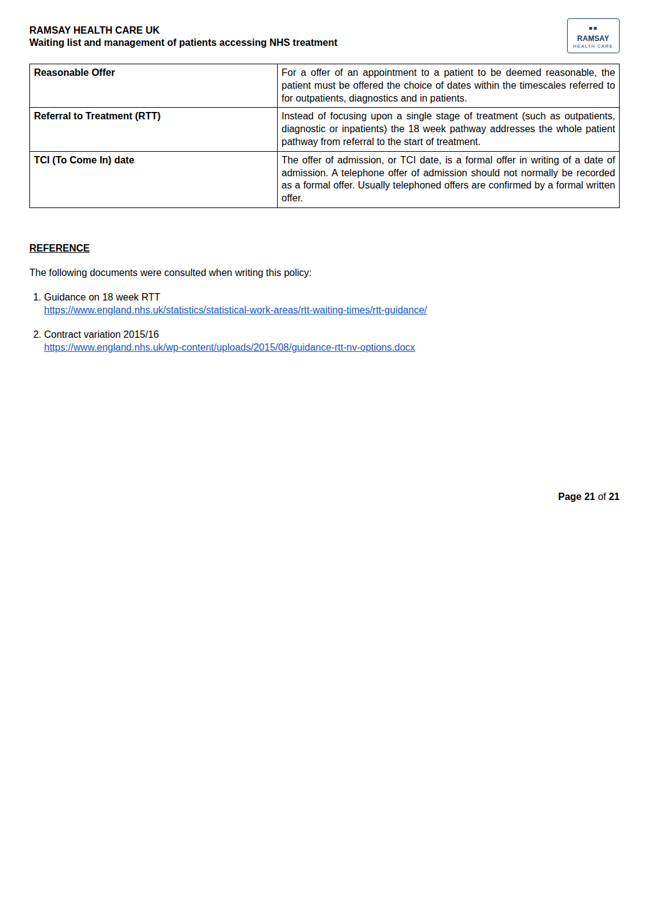▪▪ RAMSAY HEALTH CARE
RAMSAY HEALTH CARE UK
Waiting list and management of patients accessing NHS treatment
| Reasonable Offer | For a offer of an appointment to a patient to be deemed reasonable, the patient must be offered the choice of dates within the timescales referred to for outpatients, diagnostics and in patients. |
| Referral to Treatment (RTT) | Instead of focusing upon a single stage of treatment (such as outpatients, diagnostic or inpatients) the 18 week pathway addresses the whole patient pathway from referral to the start of treatment. |
| TCI (To Come In) date | The offer of admission, or TCI date, is a formal offer in writing of a date of admission. A telephone offer of admission should not normally be recorded as a formal offer. Usually telephoned offers are confirmed by a formal written offer. |
REFERENCE
The following documents were consulted when writing this policy:
Guidance on 18 week RTT
https://www.england.nhs.uk/statistics/statistical-work-areas/rtt-waiting-times/rtt-guidance/
Contract variation 2015/16
https://www.england.nhs.uk/wp-content/uploads/2015/08/guidance-rtt-nv-options.docx
Page 21 of 21